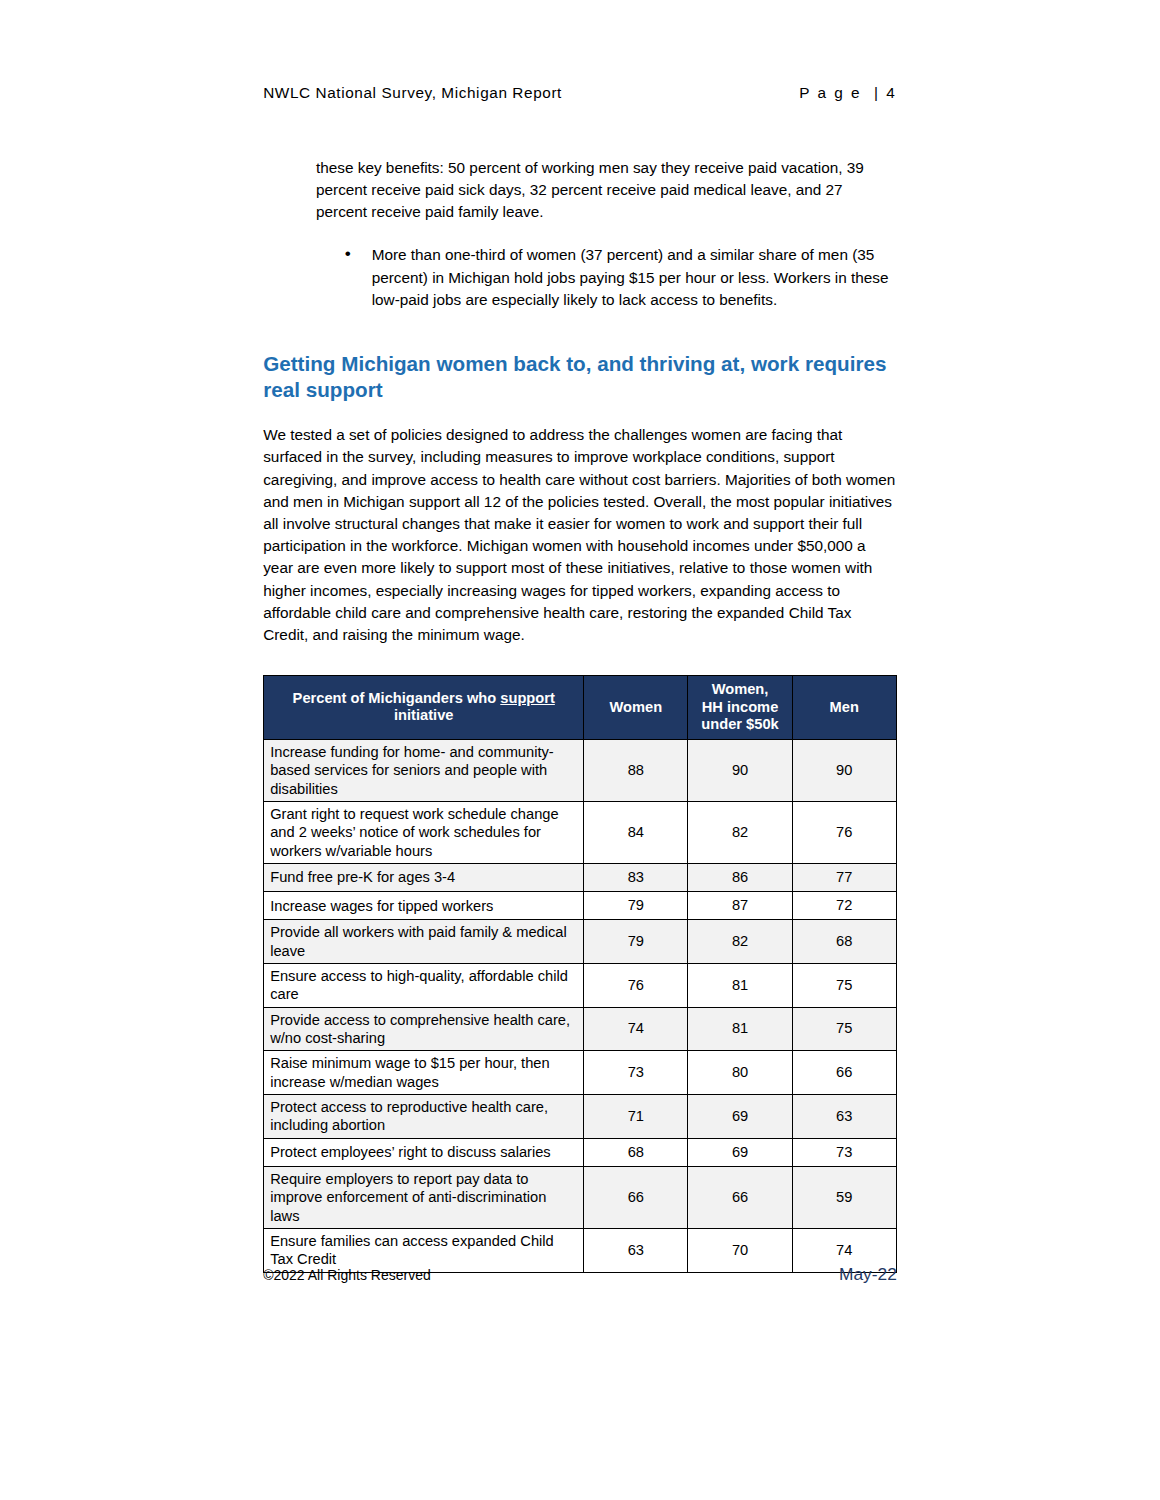NWLC National Survey, Michigan Report P a g e | 4
these key benefits: 50 percent of working men say they receive paid vacation, 39 percent receive paid sick days, 32 percent receive paid medical leave, and 27 percent receive paid family leave.
More than one-third of women (37 percent) and a similar share of men (35 percent) in Michigan hold jobs paying $15 per hour or less. Workers in these low-paid jobs are especially likely to lack access to benefits.
Getting Michigan women back to, and thriving at, work requires real support
We tested a set of policies designed to address the challenges women are facing that surfaced in the survey, including measures to improve workplace conditions, support caregiving, and improve access to health care without cost barriers. Majorities of both women and men in Michigan support all 12 of the policies tested. Overall, the most popular initiatives all involve structural changes that make it easier for women to work and support their full participation in the workforce. Michigan women with household incomes under $50,000 a year are even more likely to support most of these initiatives, relative to those women with higher incomes, especially increasing wages for tipped workers, expanding access to affordable child care and comprehensive health care, restoring the expanded Child Tax Credit, and raising the minimum wage.
| Percent of Michiganders who support initiative | Women | Women, HH income under $50k | Men |
| --- | --- | --- | --- |
| Increase funding for home- and community-based services for seniors and people with disabilities | 88 | 90 | 90 |
| Grant right to request work schedule change and 2 weeks’ notice of work schedules for workers w/variable hours | 84 | 82 | 76 |
| Fund free pre-K for ages 3-4 | 83 | 86 | 77 |
| Increase wages for tipped workers | 79 | 87 | 72 |
| Provide all workers with paid family & medical leave | 79 | 82 | 68 |
| Ensure access to high-quality, affordable child care | 76 | 81 | 75 |
| Provide access to comprehensive health care, w/no cost-sharing | 74 | 81 | 75 |
| Raise minimum wage to $15 per hour, then increase w/median wages | 73 | 80 | 66 |
| Protect access to reproductive health care, including abortion | 71 | 69 | 63 |
| Protect employees’ right to discuss salaries | 68 | 69 | 73 |
| Require employers to report pay data to improve enforcement of anti-discrimination laws | 66 | 66 | 59 |
| Ensure families can access expanded Child Tax Credit | 63 | 70 | 74 |
©2022 All Rights Reserved May-22